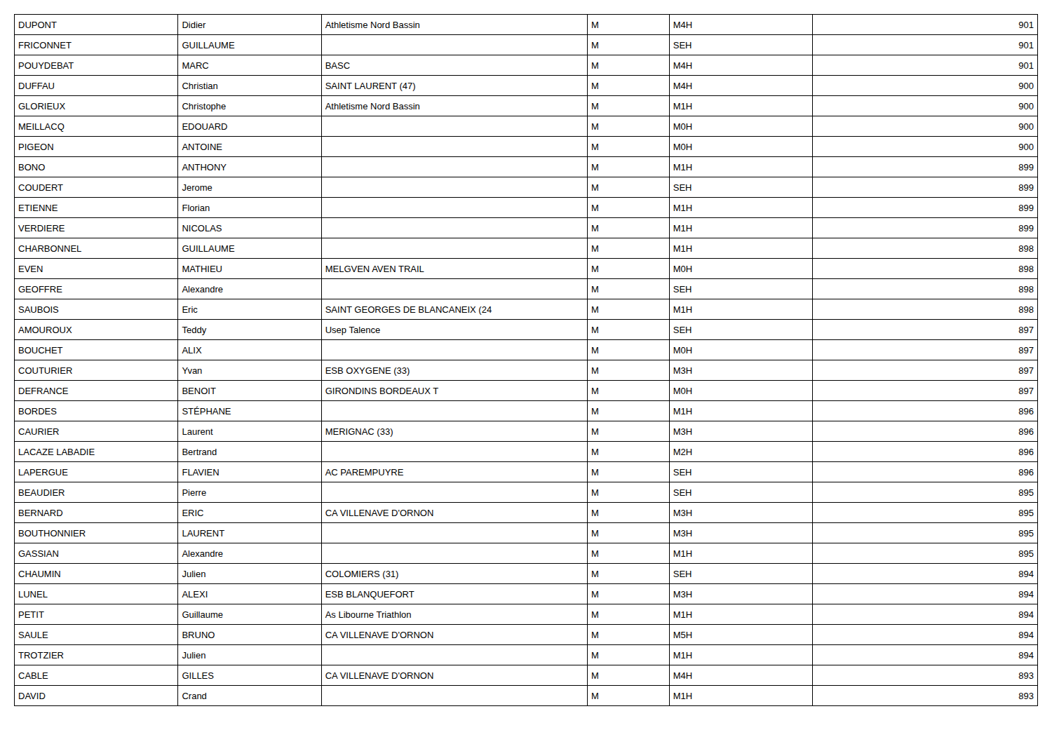| DUPONT | Didier | Athletisme Nord Bassin | M | M4H | 901 |
| FRICONNET | GUILLAUME | | M | SEH | 901 |
| POUYDEBAT | MARC | BASC | M | M4H | 901 |
| DUFFAU | Christian | SAINT LAURENT (47) | M | M4H | 900 |
| GLORIEUX | Christophe | Athletisme Nord Bassin | M | M1H | 900 |
| MEILLACQ | EDOUARD | | M | M0H | 900 |
| PIGEON | ANTOINE | | M | M0H | 900 |
| BONO | ANTHONY | | M | M1H | 899 |
| COUDERT | Jerome | | M | SEH | 899 |
| ETIENNE | Florian | | M | M1H | 899 |
| VERDIERE | NICOLAS | | M | M1H | 899 |
| CHARBONNEL | GUILLAUME | | M | M1H | 898 |
| EVEN | MATHIEU | MELGVEN AVEN TRAIL | M | M0H | 898 |
| GEOFFRE | Alexandre | | M | SEH | 898 |
| SAUBOIS | Eric | SAINT GEORGES DE BLANCANEIX (24 | M | M1H | 898 |
| AMOUROUX | Teddy | Usep Talence | M | SEH | 897 |
| BOUCHET | ALIX | | M | M0H | 897 |
| COUTURIER | Yvan | ESB OXYGENE (33) | M | M3H | 897 |
| DEFRANCE | BENOIT | GIRONDINS BORDEAUX T | M | M0H | 897 |
| BORDES | STÉPHANE | | M | M1H | 896 |
| CAURIER | Laurent | MERIGNAC (33) | M | M3H | 896 |
| LACAZE LABADIE | Bertrand | | M | M2H | 896 |
| LAPERGUE | FLAVIEN | AC PAREMPUYRE | M | SEH | 896 |
| BEAUDIER | Pierre | | M | SEH | 895 |
| BERNARD | ERIC | CA VILLENAVE D'ORNON | M | M3H | 895 |
| BOUTHONNIER | LAURENT | | M | M3H | 895 |
| GASSIAN | Alexandre | | M | M1H | 895 |
| CHAUMIN | Julien | COLOMIERS (31) | M | SEH | 894 |
| LUNEL | ALEXI | ESB BLANQUEFORT | M | M3H | 894 |
| PETIT | Guillaume | As Libourne Triathlon | M | M1H | 894 |
| SAULE | BRUNO | CA VILLENAVE D'ORNON | M | M5H | 894 |
| TROTZIER | Julien | | M | M1H | 894 |
| CABLE | GILLES | CA VILLENAVE D'ORNON | M | M4H | 893 |
| DAVID | Crand | | M | M1H | 893 |